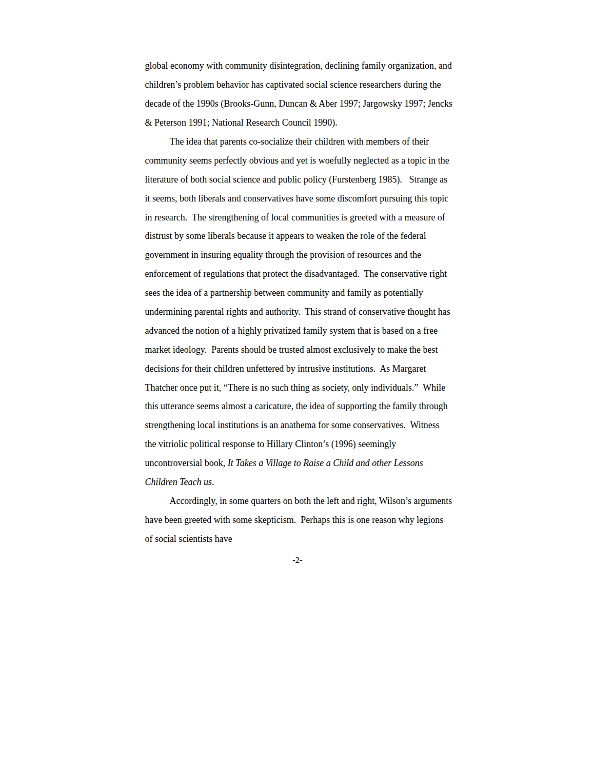global economy with community disintegration, declining family organization, and children’s problem behavior has captivated social science researchers during the decade of the 1990s (Brooks-Gunn, Duncan & Aber 1997; Jargowsky 1997; Jencks & Peterson 1991; National Research Council 1990).
The idea that parents co-socialize their children with members of their community seems perfectly obvious and yet is woefully neglected as a topic in the literature of both social science and public policy (Furstenberg 1985). Strange as it seems, both liberals and conservatives have some discomfort pursuing this topic in research. The strengthening of local communities is greeted with a measure of distrust by some liberals because it appears to weaken the role of the federal government in insuring equality through the provision of resources and the enforcement of regulations that protect the disadvantaged. The conservative right sees the idea of a partnership between community and family as potentially undermining parental rights and authority. This strand of conservative thought has advanced the notion of a highly privatized family system that is based on a free market ideology. Parents should be trusted almost exclusively to make the best decisions for their children unfettered by intrusive institutions. As Margaret Thatcher once put it, “There is no such thing as society, only individuals.” While this utterance seems almost a caricature, the idea of supporting the family through strengthening local institutions is an anathema for some conservatives. Witness the vitriolic political response to Hillary Clinton’s (1996) seemingly uncontroversial book, It Takes a Village to Raise a Child and other Lessons Children Teach us.
Accordingly, in some quarters on both the left and right, Wilson’s arguments have been greeted with some skepticism. Perhaps this is one reason why legions of social scientists have
-2-